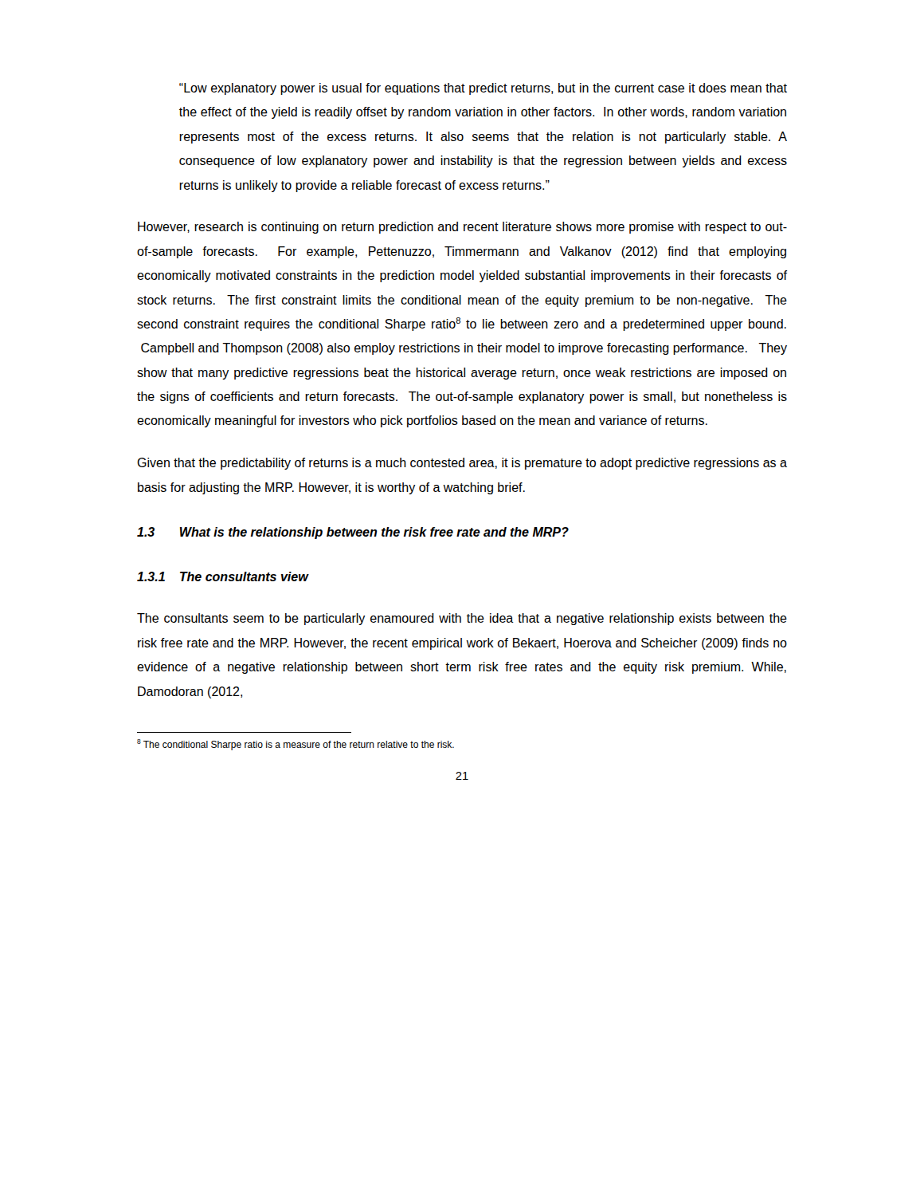“Low explanatory power is usual for equations that predict returns, but in the current case it does mean that the effect of the yield is readily offset by random variation in other factors. In other words, random variation represents most of the excess returns. It also seems that the relation is not particularly stable. A consequence of low explanatory power and instability is that the regression between yields and excess returns is unlikely to provide a reliable forecast of excess returns.”
However, research is continuing on return prediction and recent literature shows more promise with respect to out-of-sample forecasts. For example, Pettenuzzo, Timmermann and Valkanov (2012) find that employing economically motivated constraints in the prediction model yielded substantial improvements in their forecasts of stock returns. The first constraint limits the conditional mean of the equity premium to be non-negative. The second constraint requires the conditional Sharpe ratio8 to lie between zero and a predetermined upper bound. Campbell and Thompson (2008) also employ restrictions in their model to improve forecasting performance. They show that many predictive regressions beat the historical average return, once weak restrictions are imposed on the signs of coefficients and return forecasts. The out-of-sample explanatory power is small, but nonetheless is economically meaningful for investors who pick portfolios based on the mean and variance of returns.
Given that the predictability of returns is a much contested area, it is premature to adopt predictive regressions as a basis for adjusting the MRP. However, it is worthy of a watching brief.
1.3 What is the relationship between the risk free rate and the MRP?
1.3.1 The consultants view
The consultants seem to be particularly enamoured with the idea that a negative relationship exists between the risk free rate and the MRP. However, the recent empirical work of Bekaert, Hoerova and Scheicher (2009) finds no evidence of a negative relationship between short term risk free rates and the equity risk premium. While, Damodoran (2012,
8 The conditional Sharpe ratio is a measure of the return relative to the risk.
21